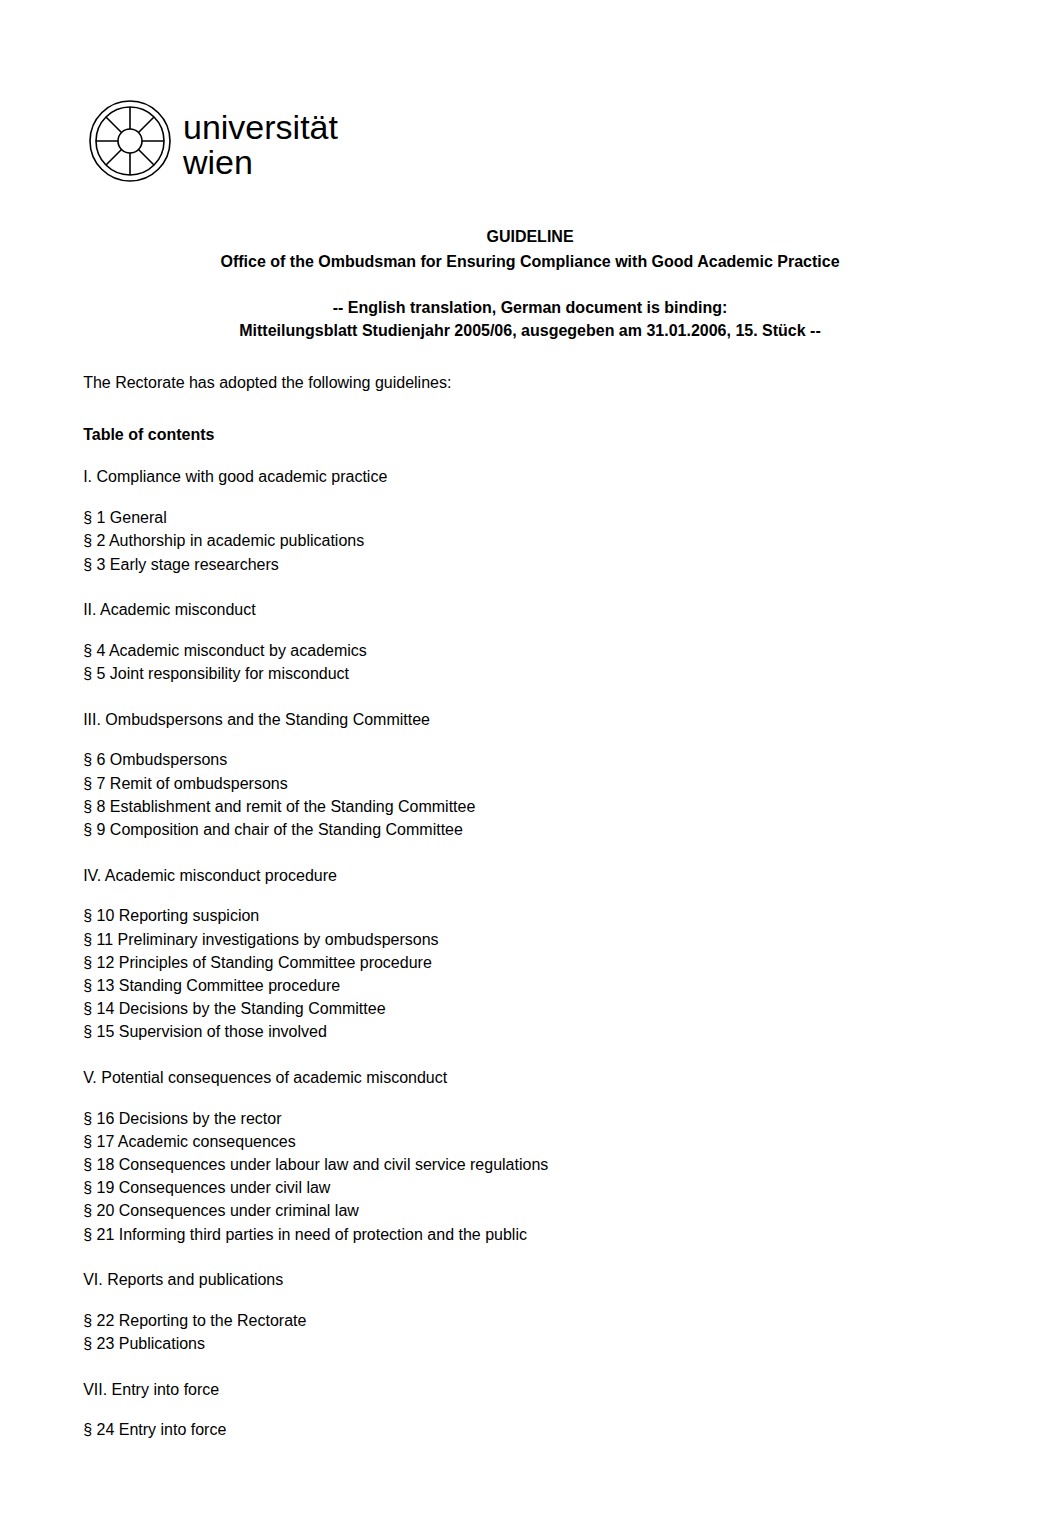universität wien
GUIDELINE
Office of the Ombudsman for Ensuring Compliance with Good Academic Practice
-- English translation, German document is binding:
Mitteilungsblatt Studienjahr 2005/06, ausgegeben am 31.01.2006, 15. Stück --
The Rectorate has adopted the following guidelines:
Table of contents
I. Compliance with good academic practice
§ 1 General
§ 2 Authorship in academic publications
§ 3 Early stage researchers
II. Academic misconduct
§ 4 Academic misconduct by academics
§ 5 Joint responsibility for misconduct
III. Ombudspersons and the Standing Committee
§ 6 Ombudspersons
§ 7 Remit of ombudspersons
§ 8 Establishment and remit of the Standing Committee
§ 9 Composition and chair of the Standing Committee
IV. Academic misconduct procedure
§ 10 Reporting suspicion
§ 11 Preliminary investigations by ombudspersons
§ 12 Principles of Standing Committee procedure
§ 13 Standing Committee procedure
§ 14 Decisions by the Standing Committee
§ 15 Supervision of those involved
V. Potential consequences of academic misconduct
§ 16 Decisions by the rector
§ 17 Academic consequences
§ 18 Consequences under labour law and civil service regulations
§ 19 Consequences under civil law
§ 20 Consequences under criminal law
§ 21 Informing third parties in need of protection and the public
VI. Reports and publications
§ 22 Reporting to the Rectorate
§ 23 Publications
VII. Entry into force
§ 24 Entry into force